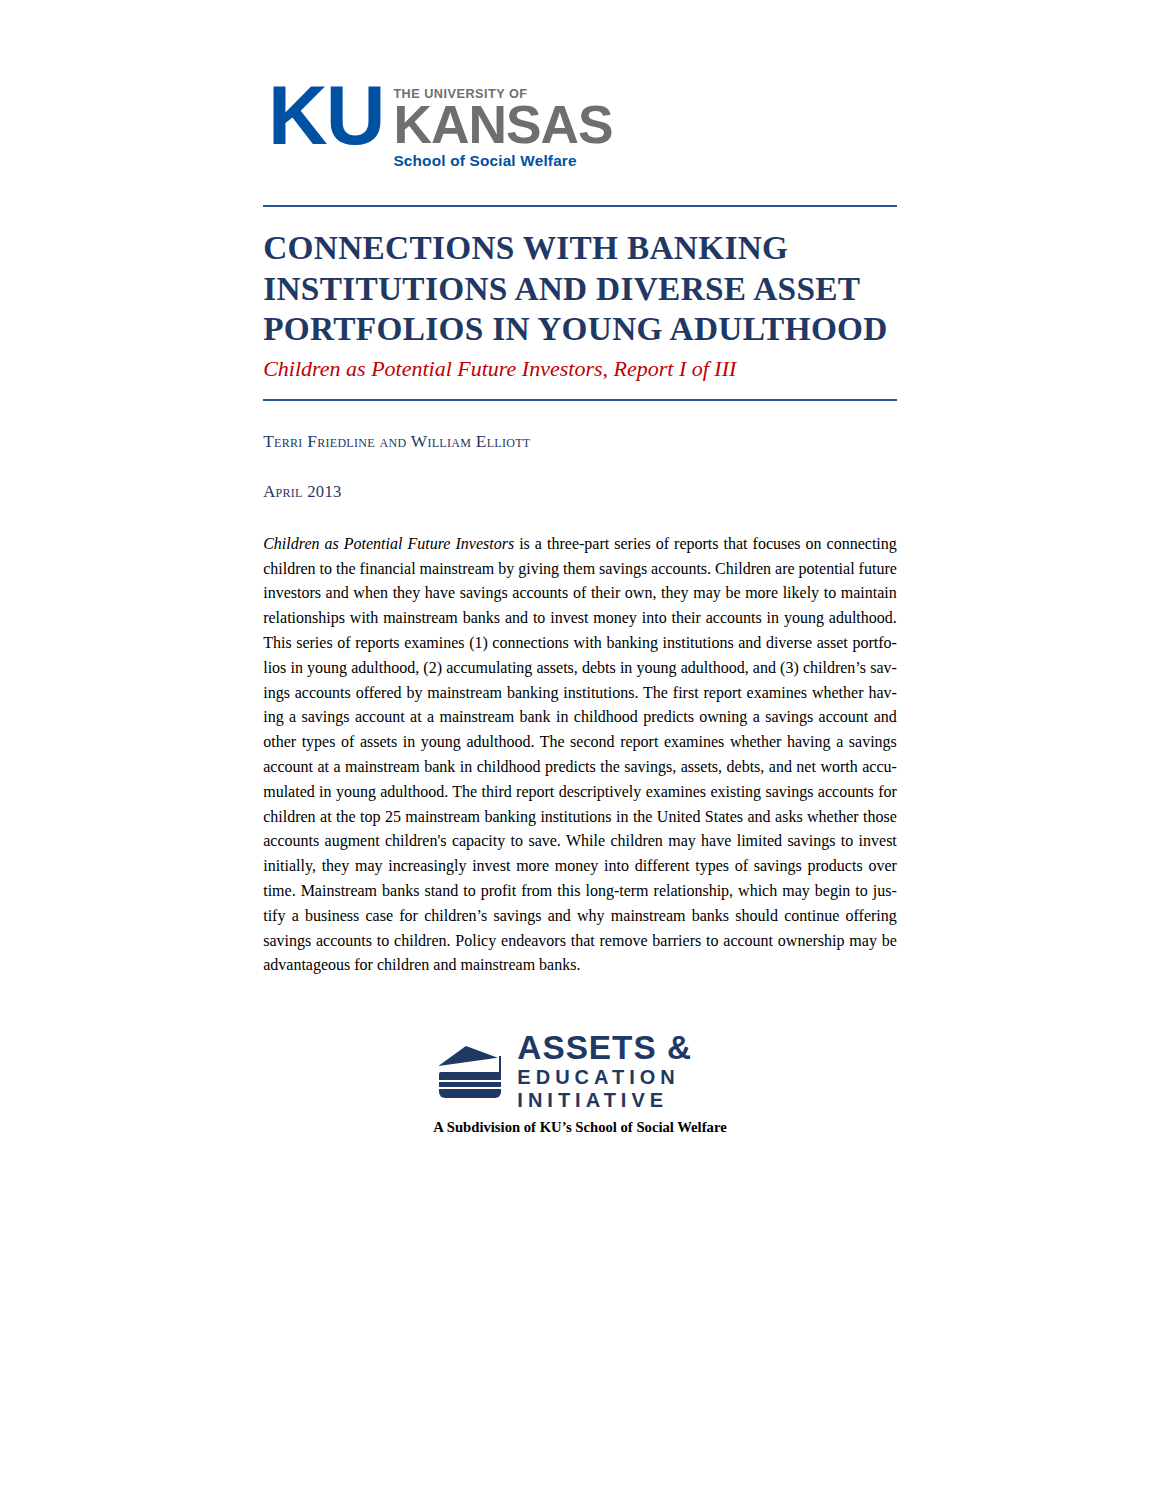KU
The University of
KANSAS
School of Social Welfare
Connections with Banking Institutions and Diverse Asset Portfolios in Young Adulthood
Children as Potential Future Investors, Report I of III
Terri Friedline and William Elliott
April 2013
Children as Potential Future Investors is a three-part series of reports that focuses on connecting children to the financial mainstream by giving them savings accounts. Children are potential future investors and when they have savings accounts of their own, they may be more likely to maintain relationships with mainstream banks and to invest money into their accounts in young adulthood. This series of reports examines (1) connections with banking institutions and diverse asset portfolios in young adulthood, (2) accumulating assets, debts in young adulthood, and (3) children’s savings accounts offered by mainstream banking institutions. The first report examines whether having a savings account at a mainstream bank in childhood predicts owning a savings account and other types of assets in young adulthood. The second report examines whether having a savings account at a mainstream bank in childhood predicts the savings, assets, debts, and net worth accumulated in young adulthood. The third report descriptively examines existing savings accounts for children at the top 25 mainstream banking institutions in the United States and asks whether those accounts augment children's capacity to save. While children may have limited savings to invest initially, they may increasingly invest more money into different types of savings products over time. Mainstream banks stand to profit from this long-term relationship, which may begin to justify a business case for children’s savings and why mainstream banks should continue offering savings accounts to children. Policy endeavors that remove barriers to account ownership may be advantageous for children and mainstream banks.
ASSETS &
EDUCATION
INITIATIVE
A Subdivision of KU’s School of Social Welfare